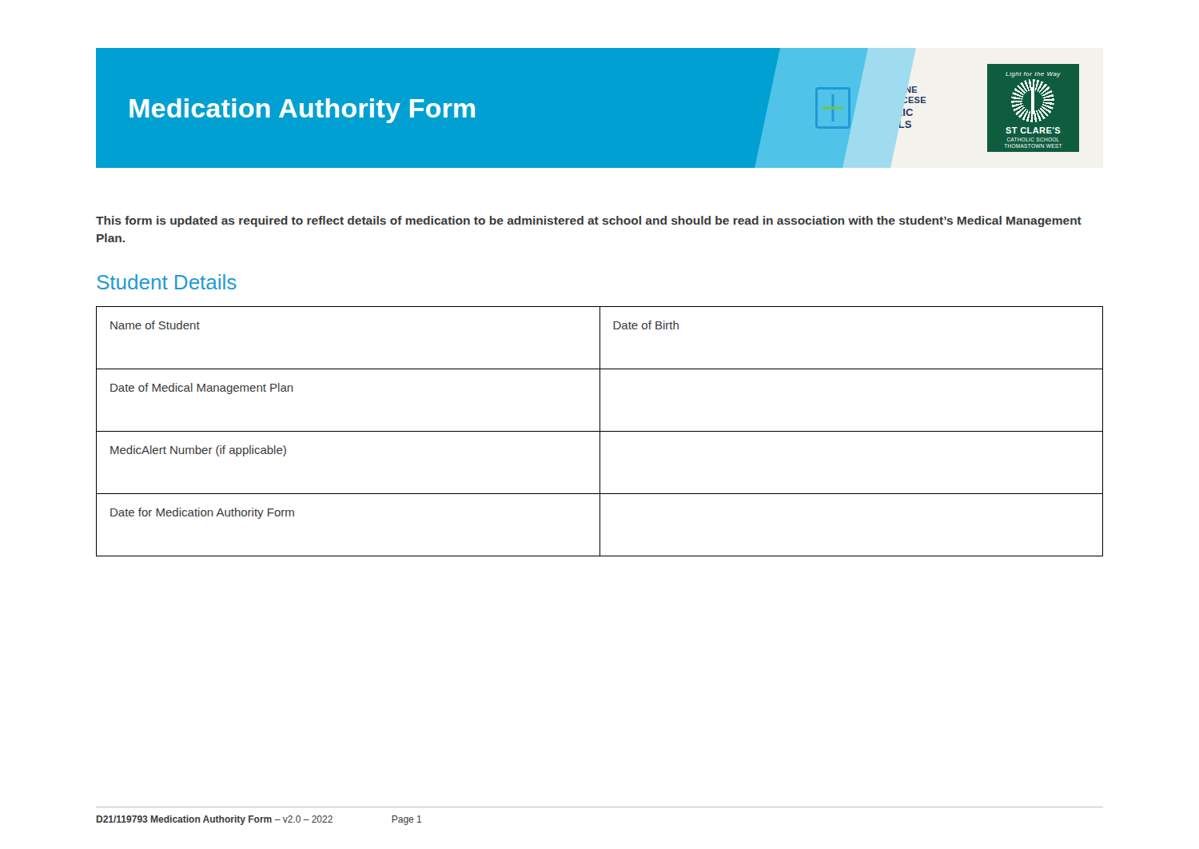Medication Authority Form
MELBOURNE
ARCHDIOCESE CATHOLIC SCHOOLS
Light for the Way
ST CLARE'S
CATHOLIC SCHOOL
THOMASTOWN WEST
This form is updated as required to reflect details of medication to be administered at school and should be read in association with the student’s Medical Management Plan.
Student Details
| Name of Student | Date of Birth |
| Date of Medical Management Plan | |
| MedicAlert Number (if applicable) | |
| Date for Medication Authority Form | |
D21/119793 Medication Authority Form – v2.0 – 2022 Page 1